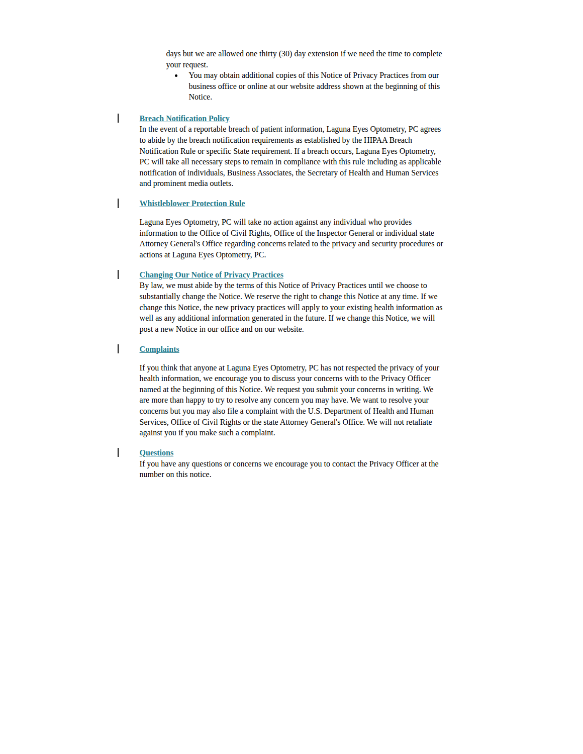days but we are allowed one thirty (30) day extension if we need the time to complete your request.
You may obtain additional copies of this Notice of Privacy Practices from our business office or online at our website address shown at the beginning of this Notice.
Breach Notification Policy
In the event of a reportable breach of patient information, Laguna Eyes Optometry, PC agrees to abide by the breach notification requirements as established by the HIPAA Breach Notification Rule or specific State requirement. If a breach occurs, Laguna Eyes Optometry, PC will take all necessary steps to remain in compliance with this rule including as applicable notification of individuals, Business Associates, the Secretary of Health and Human Services and prominent media outlets.
Whistleblower Protection Rule
Laguna Eyes Optometry, PC will take no action against any individual who provides information to the Office of Civil Rights, Office of the Inspector General or individual state Attorney General's Office regarding concerns related to the privacy and security procedures or actions at Laguna Eyes Optometry, PC.
Changing Our Notice of Privacy Practices
By law, we must abide by the terms of this Notice of Privacy Practices until we choose to substantially change the Notice. We reserve the right to change this Notice at any time. If we change this Notice, the new privacy practices will apply to your existing health information as well as any additional information generated in the future. If we change this Notice, we will post a new Notice in our office and on our website.
Complaints
If you think that anyone at Laguna Eyes Optometry, PC has not respected the privacy of your health information, we encourage you to discuss your concerns with to the Privacy Officer named at the beginning of this Notice. We request you submit your concerns in writing. We are more than happy to try to resolve any concern you may have. We want to resolve your concerns but you may also file a complaint with the U.S. Department of Health and Human Services, Office of Civil Rights or the state Attorney General's Office. We will not retaliate against you if you make such a complaint.
Questions
If you have any questions or concerns we encourage you to contact the Privacy Officer at the number on this notice.